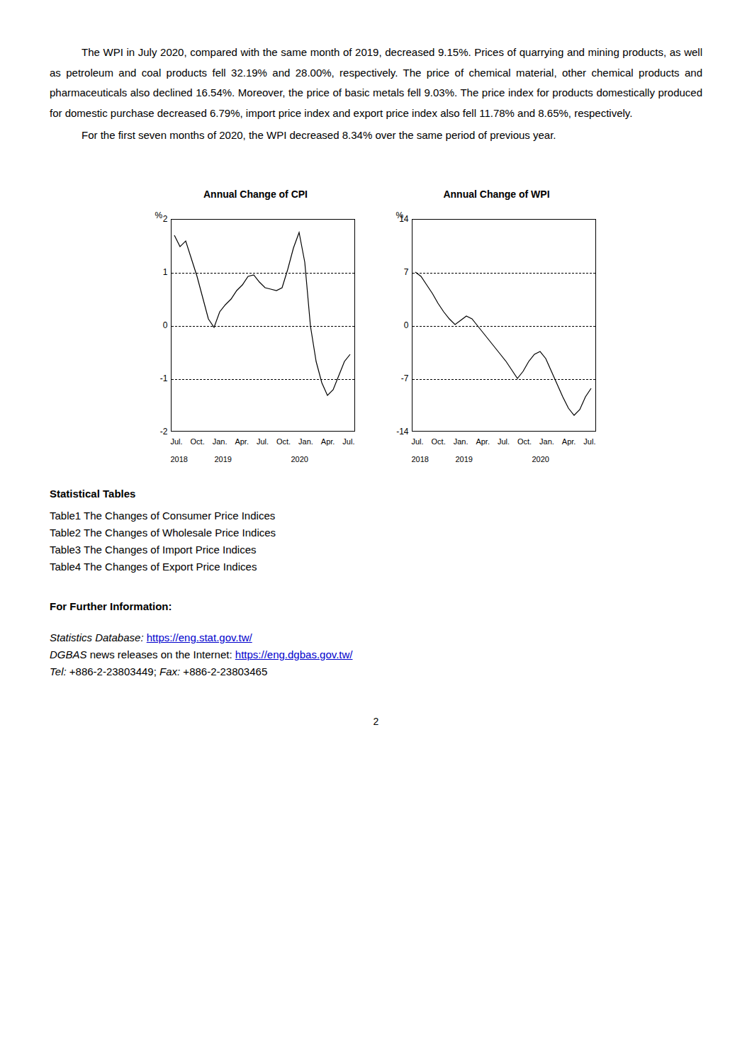The WPI in July 2020, compared with the same month of 2019, decreased 9.15%. Prices of quarrying and mining products, as well as petroleum and coal products fell 32.19% and 28.00%, respectively. The price of chemical material, other chemical products and pharmaceuticals also declined 16.54%. Moreover, the price of basic metals fell 9.03%. The price index for products domestically produced for domestic purchase decreased 6.79%, import price index and export price index also fell 11.78% and 8.65%, respectively.
For the first seven months of 2020, the WPI decreased 8.34% over the same period of previous year.
Annual Change of CPI
%
2
1
0
-1
-2
Jul. Oct. Jan. Apr. Jul. Oct. Jan. Apr. Jul.
2018 2019 2020
Annual Change of WPI
%
14
7
0
-7
-14
Jul. Oct. Jan. Apr. Jul. Oct. Jan. Apr. Jul.
2018 2019 2020
Statistical Tables
Table1 The Changes of Consumer Price Indices
Table2 The Changes of Wholesale Price Indices
Table3 The Changes of Import Price Indices
Table4 The Changes of Export Price Indices
For Further Information:
Statistics Database: https://eng.stat.gov.tw/
DGBAS news releases on the Internet: https://eng.dgbas.gov.tw/
Tel: +886-2-23803449; Fax: +886-2-23803465
2